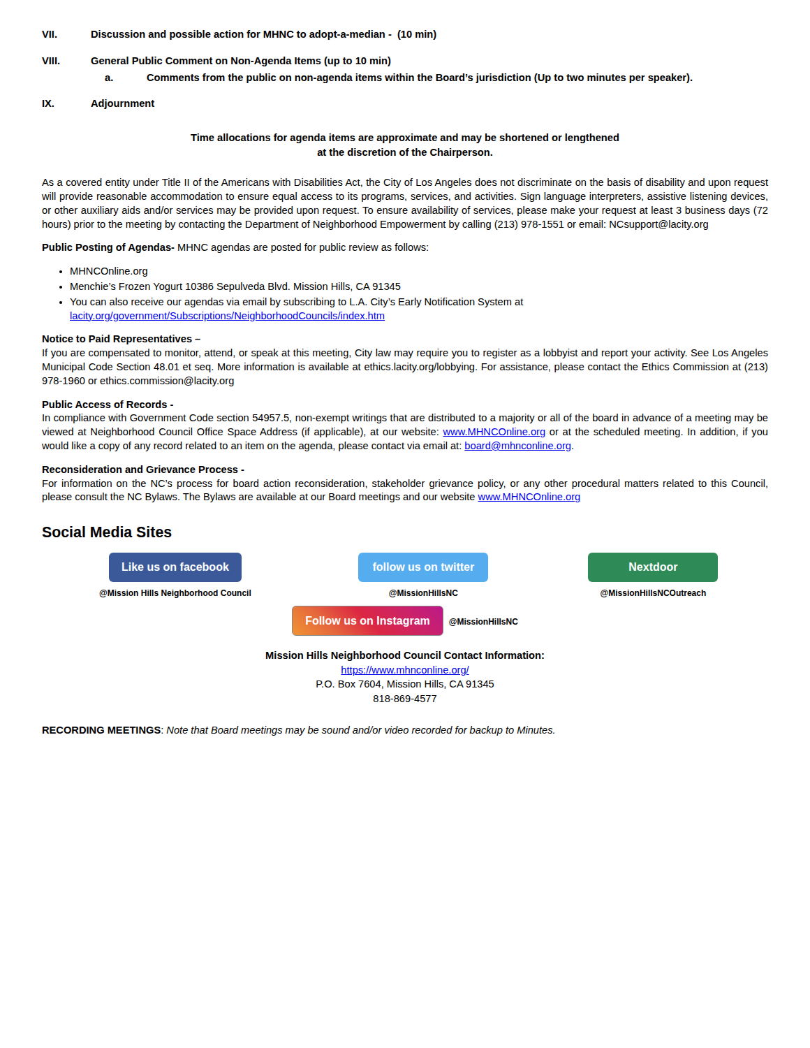VII.
Discussion and possible action for MHNC to adopt-a-median - (10 min)
VIII.
General Public Comment on Non-Agenda Items (up to 10 min)
a. Comments from the public on non-agenda items within the Board’s jurisdiction (Up to two minutes per speaker).
IX.
Adjournment
Time allocations for agenda items are approximate and may be shortened or lengthened
at the discretion of the Chairperson.
As a covered entity under Title II of the Americans with Disabilities Act, the City of Los Angeles does not discriminate on the basis of disability and upon request will provide reasonable accommodation to ensure equal access to its programs, services, and activities. Sign language interpreters, assistive listening devices, or other auxiliary aids and/or services may be provided upon request. To ensure availability of services, please make your request at least 3 business days (72 hours) prior to the meeting by contacting the Department of Neighborhood Empowerment by calling (213) 978-1551 or email: NCsupport@lacity.org
Public Posting of Agendas- MHNC agendas are posted for public review as follows:
MHNCOnline.org
Menchie’s Frozen Yogurt 10386 Sepulveda Blvd. Mission Hills, CA 91345
You can also receive our agendas via email by subscribing to L.A. City’s Early Notification System at lacity.org/government/Subscriptions/NeighborhoodCouncils/index.htm
Notice to Paid Representatives –
If you are compensated to monitor, attend, or speak at this meeting, City law may require you to register as a lobbyist and report your activity. See Los Angeles Municipal Code Section 48.01 et seq. More information is available at ethics.lacity.org/lobbying. For assistance, please contact the Ethics Commission at (213) 978-1960 or ethics.commission@lacity.org
Public Access of Records -
In compliance with Government Code section 54957.5, non-exempt writings that are distributed to a majority or all of the board in advance of a meeting may be viewed at Neighborhood Council Office Space Address (if applicable), at our website: www.MHNCOnline.org or at the scheduled meeting. In addition, if you would like a copy of any record related to an item on the agenda, please contact via email at: board@mhnconline.org.
Reconsideration and Grievance Process -
For information on the NC’s process for board action reconsideration, stakeholder grievance policy, or any other procedural matters related to this Council, please consult the NC Bylaws. The Bylaws are available at our Board meetings and our website www.MHNCOnline.org
Social Media Sites
| Like us on facebook | follow us on twitter | Nextdoor |
| @Mission Hills Neighborhood Council | @MissionHillsNC | @MissionHillsNCOutreach |
Follow us on Instagram@MissionHillsNC
Mission Hills Neighborhood Council Contact Information:
https://www.mhnconline.org/
P.O. Box 7604, Mission Hills, CA 91345
818-869-4577
RECORDING MEETINGS: Note that Board meetings may be sound and/or video recorded for backup to Minutes.